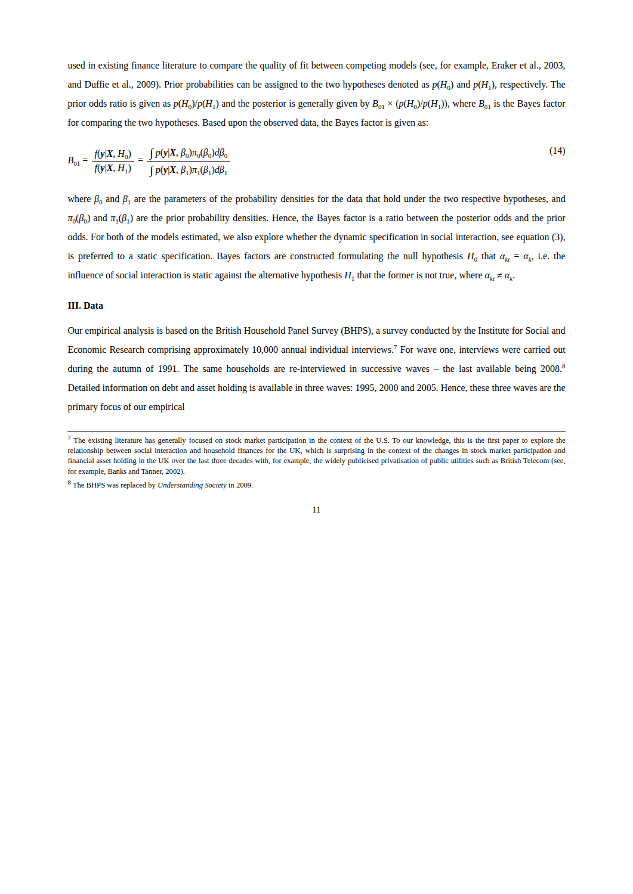used in existing finance literature to compare the quality of fit between competing models (see, for example, Eraker et al., 2003, and Duffie et al., 2009). Prior probabilities can be assigned to the two hypotheses denoted as p(H0) and p(H1), respectively. The prior odds ratio is given as p(H0)/p(H1) and the posterior is generally given by B01 × (p(H0)/p(H1)), where B01 is the Bayes factor for comparing the two hypotheses. Based upon the observed data, the Bayes factor is given as:
(14) B01 = f(y|X, H0) f(y|X, H1) = ∫ p(y|X, β0)π0(β0)dβ0 ∫ p(y|X, β1)π1(β1)dβ1
where β0 and β1 are the parameters of the probability densities for the data that hold under the two respective hypotheses, and π0(β0) and π1(β1) are the prior probability densities. Hence, the Bayes factor is a ratio between the posterior odds and the prior odds. For both of the models estimated, we also explore whether the dynamic specification in social interaction, see equation (3), is preferred to a static specification. Bayes factors are constructed formulating the null hypothesis H0 that αkt = αk, i.e. the influence of social interaction is static against the alternative hypothesis H1 that the former is not true, where αkt ≠ αk.
III. Data
Our empirical analysis is based on the British Household Panel Survey (BHPS), a survey conducted by the Institute for Social and Economic Research comprising approximately 10,000 annual individual interviews.7 For wave one, interviews were carried out during the autumn of 1991. The same households are re-interviewed in successive waves – the last available being 2008.8 Detailed information on debt and asset holding is available in three waves: 1995, 2000 and 2005. Hence, these three waves are the primary focus of our empirical
7 The existing literature has generally focused on stock market participation in the context of the U.S. To our knowledge, this is the first paper to explore the relationship between social interaction and household finances for the UK, which is surprising in the context of the changes in stock market participation and financial asset holding in the UK over the last three decades with, for example, the widely publicised privatisation of public utilities such as British Telecom (see, for example, Banks and Tanner, 2002).
8 The BHPS was replaced by Understanding Society in 2009.
11